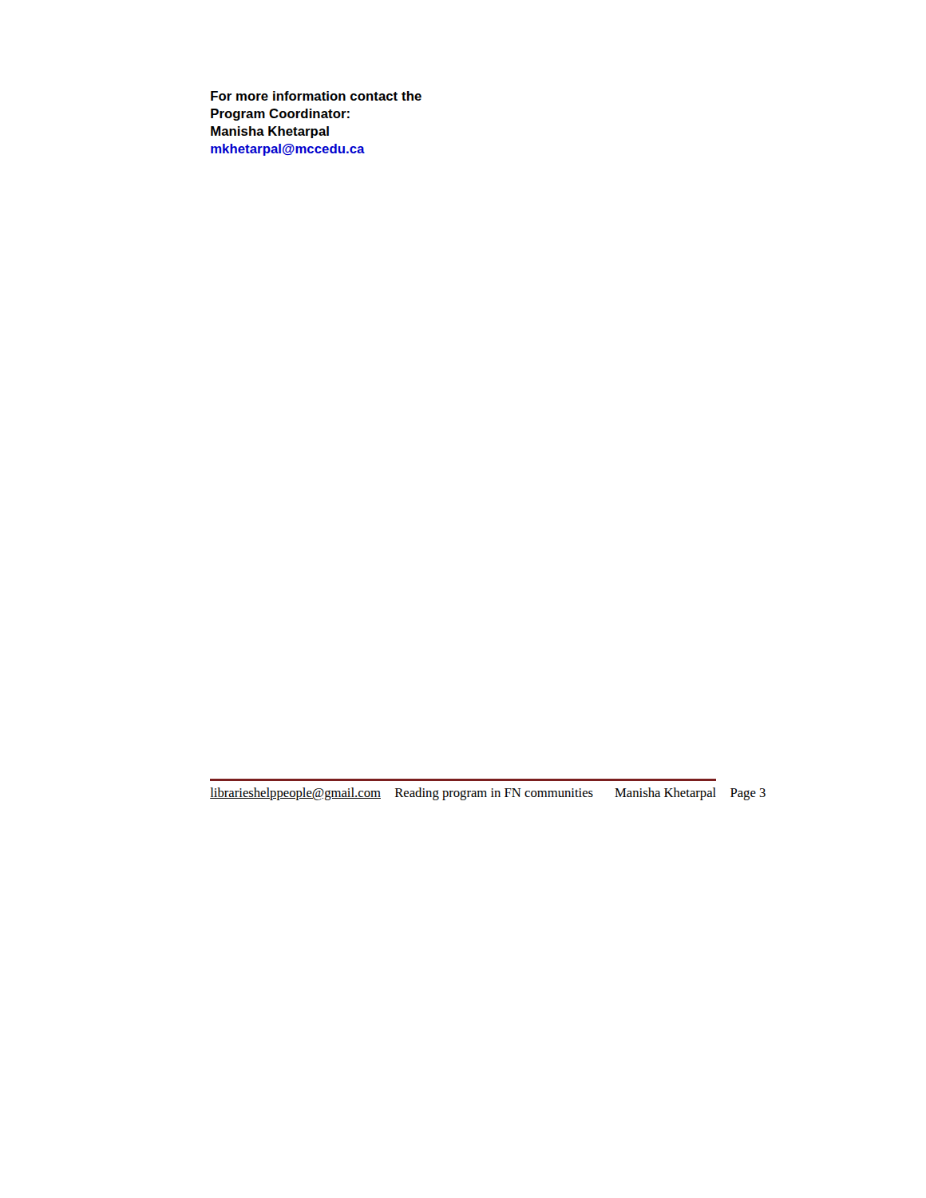For more information contact the
Program Coordinator:
Manisha Khetarpal
mkhetarpal@mccedu.ca
librarieshelppeople@gmail.com Reading program in FN communities Manisha Khetarpal Page 3